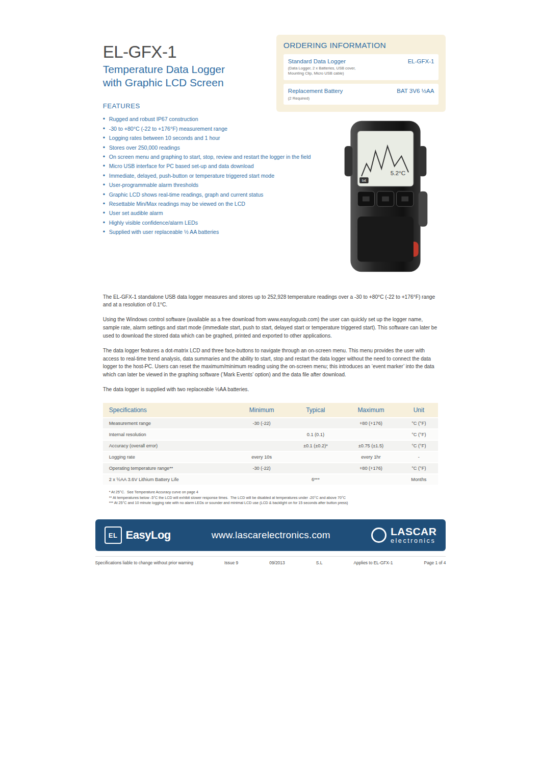ORDERING INFORMATION
Standard Data Logger (Data Logger, 2 x Batteries, USB cover,
Mounting Clip, Micro USB cable)
EL-GFX-1
Replacement Battery (2 Required)
BAT 3V6 ½AA
EL-GFX-1
Temperature Data Logger
with Graphic LCD Screen
FEATURES
Rugged and robust IP67 construction
-30 to +80°C (-22 to +176°F) measurement range
Logging rates between 10 seconds and 1 hour
Stores over 250,000 readings
On screen menu and graphing to start, stop, review and restart the logger in the field
Micro USB interface for PC based set-up and data download
Immediate, delayed, push-button or temperature triggered start mode
User-programmable alarm thresholds
Graphic LCD shows real-time readings, graph and current status
Resettable Min/Max readings may be viewed on the LCD
User set audible alarm
Highly visible confidence/alarm LEDs
Supplied with user replaceable ½ AA batteries
The EL-GFX-1 standalone USB data logger measures and stores up to 252,928 temperature readings over a -30 to +80°C (-22 to +176°F) range and at a resolution of 0.1°C.
Using the Windows control software (available as a free download from www.easylogusb.com) the user can quickly set up the logger name, sample rate, alarm settings and start mode (immediate start, push to start, delayed start or temperature triggered start). This software can later be used to download the stored data which can be graphed, printed and exported to other applications.
The data logger features a dot-matrix LCD and three face-buttons to navigate through an on-screen menu. This menu provides the user with access to real-time trend analysis, data summaries and the ability to start, stop and restart the data logger without the need to connect the data logger to the host-PC. Users can reset the maximum/minimum reading using the on-screen menu; this introduces an ‘event marker’ into the data which can later be viewed in the graphing software (‘Mark Events’ option) and the data file after download.
The data logger is supplied with two replaceable ½AA batteries.
| Specifications | Minimum | Typical | Maximum | Unit |
| --- | --- | --- | --- | --- |
| Measurement range | -30 (-22) | | +80 (+176) | °C (°F) |
| Internal resolution | | 0.1 (0.1) | | °C (°F) |
| Accuracy (overall error) | | ±0.1 (±0.2)* | ±0.75 (±1.5) | °C (°F) |
| Logging rate | every 10s | | every 1hr | - |
| Operating temperature range** | -30 (-22) | | +80 (+176) | °C (°F) |
| 2 x ½AA 3.6V Lithium Battery Life | | 6*** | | Months |
* At 25°C. See Temperature Accuracy curve on page 4
** At temperatures below -5°C the LCD will exhibit slower response times. The LCD will be disabled at temperatures under -20°C and above 70°C
*** At 25°C and 10 minute logging rate with no alarm LEDs or sounder and minimal LCD use (LCD & backlight on for 15 seconds after button press)
EL
EasyLog
www.lascarelectronics.com
LASCAR
electronics
Specifications liable to change without prior warning Issue 9 09/2013 S.L Applies to EL-GFX-1 Page 1 of 4